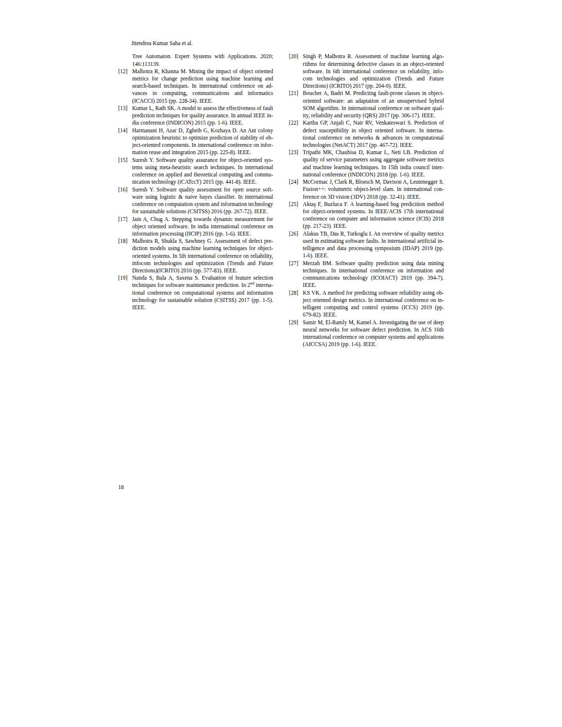Jitendrea Kumar Saha et al.
Tree Automaton. Expert Systems with Applications. 2020; 146:113139.
[12] Malhotra R, Khanna M. Mining the impact of object oriented metrics for change prediction using machine learning and search-based techniques. In international conference on advances in computing, communications and informatics (ICACCI) 2015 (pp. 228-34). IEEE.
[13] Kumar L, Rath SK. A model to assess the effectiveness of fault prediction techniques for quality assurance. In annual IEEE india conference (INDICON) 2015 (pp. 1-6). IEEE.
[14] Harmanani H, Azar D, Zgheib G, Kozhaya D. An Ant colony optimization heuristic to optimize prediction of stability of object-oriented components. In international conference on information reuse and integration 2015 (pp. 225-8). IEEE.
[15] Suresh Y. Software quality assurance for object-oriented systems using meta-heuristic search techniques. In international conference on applied and theoretical computing and communication technology (iCATccT) 2015 (pp. 441-8). IEEE.
[16] Suresh Y. Software quality assessment for open source software using logistic & naive bayes classifier. In international conference on computation system and information technology for sustainable solutions (CSITSS) 2016 (pp. 267-72). IEEE.
[17] Jain A, Chug A. Stepping towards dynamic measurement for object oriented software. In india international conference on information processing (IICIP) 2016 (pp. 1-6). IEEE.
[18] Malhotra R, Shukla S, Sawhney G. Assessment of defect prediction models using machine learning techniques for object-oriented systems. In 5th international conference on reliability, infocom technologies and optimization (Trends and Future Directions)(ICRITO) 2016 (pp. 577-83). IEEE.
[19] Nanda S, Bala A, Saxena S. Evaluation of feature selection techniques for software maintenance prediction. In 2nd international conference on computational systems and information technology for sustainable solution (CSITSS) 2017 (pp. 1-5). IEEE.
[20] Singh P, Malhotra R. Assessment of machine learning algorithms for determining defective classes in an object-oriented software. In 6th international conference on reliability, infocom technologies and optimization (Trends and Future Directions) (ICRITO) 2017 (pp. 204-9). IEEE.
[21] Boucher A, Badri M. Predicting fault-prone classes in object-oriented software: an adaptation of an unsupervised hybrid SOM algorithm. In international conference on software quality, reliability and security (QRS) 2017 (pp. 306-17). IEEE.
[22] Kartha GP, Anjali C, Nair RV, Venkateswari S. Prediction of defect susceptibility in object oriented software. In international conference on networks & advances in computational technologies (NetACT) 2017 (pp. 467-72). IEEE.
[23] Tripathi MK, Chaubisa D, Kumar L, Neti LB. Prediction of quality of service parameters using aggregate software metrics and machine learning techniques. In 15th india council international conference (INDICON) 2018 (pp. 1-6). IEEE.
[24] McCormac J, Clark R, Bloesch M, Davison A, Leutenegger S. Fusion++: volumetric object-level slam. In international conference on 3D vision (3DV) 2018 (pp. 32-41). IEEE.
[25] Aktaş F, Buzluca F. A learning-based bug predicition method for object-oriented systems. In IEEE/ACIS 17th international conference on computer and information science (ICIS) 2018 (pp. 217-23). IEEE.
[26] Alakus TB, Das R, Turkoglu I. An overview of quality metrics used in estimating software faults. In international artificial intelligence and data processing symposium (IDAP) 2019 (pp. 1-6). IEEE.
[27] Merzah BM. Software quality prediction using data mining techniques. In international conference on information and communications technology (ICOIACT) 2019 (pp. 394-7). IEEE.
[28] KS VK. A method for predicting software reliability using object oriented design metrics. In international conference on intelligent computing and control systems (ICCS) 2019 (pp. 679-82). IEEE.
[29] Samir M, El-Ramly M, Kamel A. Investigating the use of deep neural networks for software defect prediction. In ACS 16th international conference on computer systems and applications (AICCSA) 2019 (pp. 1-6). IEEE.
18